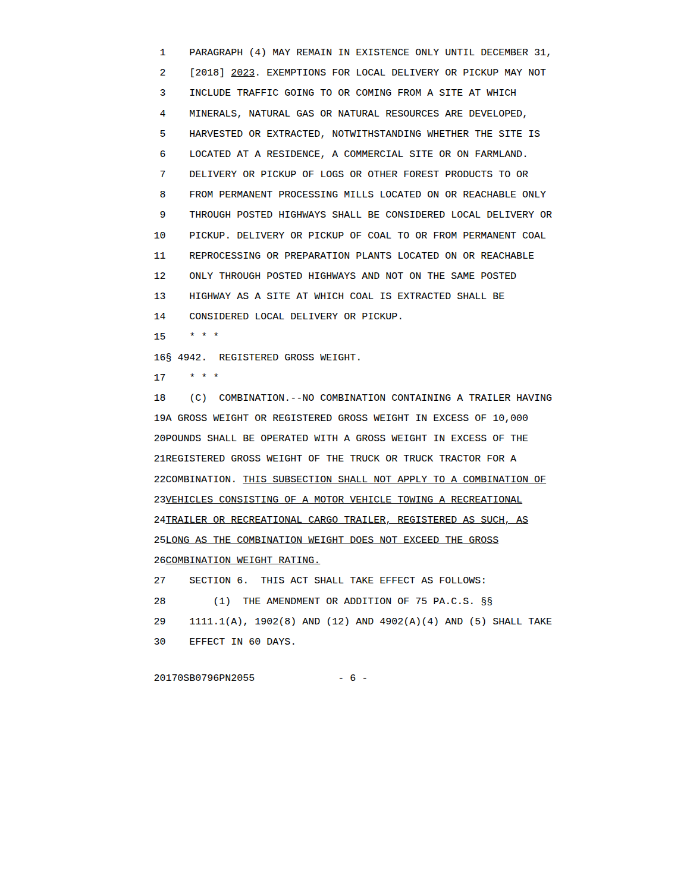| 1 | PARAGRAPH (4) MAY REMAIN IN EXISTENCE ONLY UNTIL DECEMBER 31, |
| 2 | [2018] 2023 . EXEMPTIONS FOR LOCAL DELIVERY OR PICKUP MAY NOT |
| 3 | INCLUDE TRAFFIC GOING TO OR COMING FROM A SITE AT WHICH |
| 4 | MINERALS, NATURAL GAS OR NATURAL RESOURCES ARE DEVELOPED, |
| 5 | HARVESTED OR EXTRACTED, NOTWITHSTANDING WHETHER THE SITE IS |
| 6 | LOCATED AT A RESIDENCE, A COMMERCIAL SITE OR ON FARMLAND. |
| 7 | DELIVERY OR PICKUP OF LOGS OR OTHER FOREST PRODUCTS TO OR |
| 8 | FROM PERMANENT PROCESSING MILLS LOCATED ON OR REACHABLE ONLY |
| 9 | THROUGH POSTED HIGHWAYS SHALL BE CONSIDERED LOCAL DELIVERY OR |
| 10 | PICKUP. DELIVERY OR PICKUP OF COAL TO OR FROM PERMANENT COAL |
| 11 | REPROCESSING OR PREPARATION PLANTS LOCATED ON OR REACHABLE |
| 12 | ONLY THROUGH POSTED HIGHWAYS AND NOT ON THE SAME POSTED |
| 13 | HIGHWAY AS A SITE AT WHICH COAL IS EXTRACTED SHALL BE |
| 14 | CONSIDERED LOCAL DELIVERY OR PICKUP. |
| 15 | * * * |
| 16 | § 4942. REGISTERED GROSS WEIGHT. |
| 17 | * * * |
| 18 | (C) COMBINATION.--NO COMBINATION CONTAINING A TRAILER HAVING |
| 19 | A GROSS WEIGHT OR REGISTERED GROSS WEIGHT IN EXCESS OF 10,000 |
| 20 | POUNDS SHALL BE OPERATED WITH A GROSS WEIGHT IN EXCESS OF THE |
| 21 | REGISTERED GROSS WEIGHT OF THE TRUCK OR TRUCK TRACTOR FOR A |
| 22 | COMBINATION. THIS SUBSECTION SHALL NOT APPLY TO A COMBINATION OF |
| 23 | VEHICLES CONSISTING OF A MOTOR VEHICLE TOWING A RECREATIONAL |
| 24 | TRAILER OR RECREATIONAL CARGO TRAILER, REGISTERED AS SUCH, AS |
| 25 | LONG AS THE COMBINATION WEIGHT DOES NOT EXCEED THE GROSS |
| 26 | COMBINATION WEIGHT RATING. |
| 27 | SECTION 6. THIS ACT SHALL TAKE EFFECT AS FOLLOWS: |
| 28 | (1) THE AMENDMENT OR ADDITION OF 75 PA.C.S. §§ |
| 29 | 1111.1(A), 1902(8) AND (12) AND 4902(A)(4) AND (5) SHALL TAKE |
| 30 | EFFECT IN 60 DAYS. |
20170SB0796PN2055 - 6 -